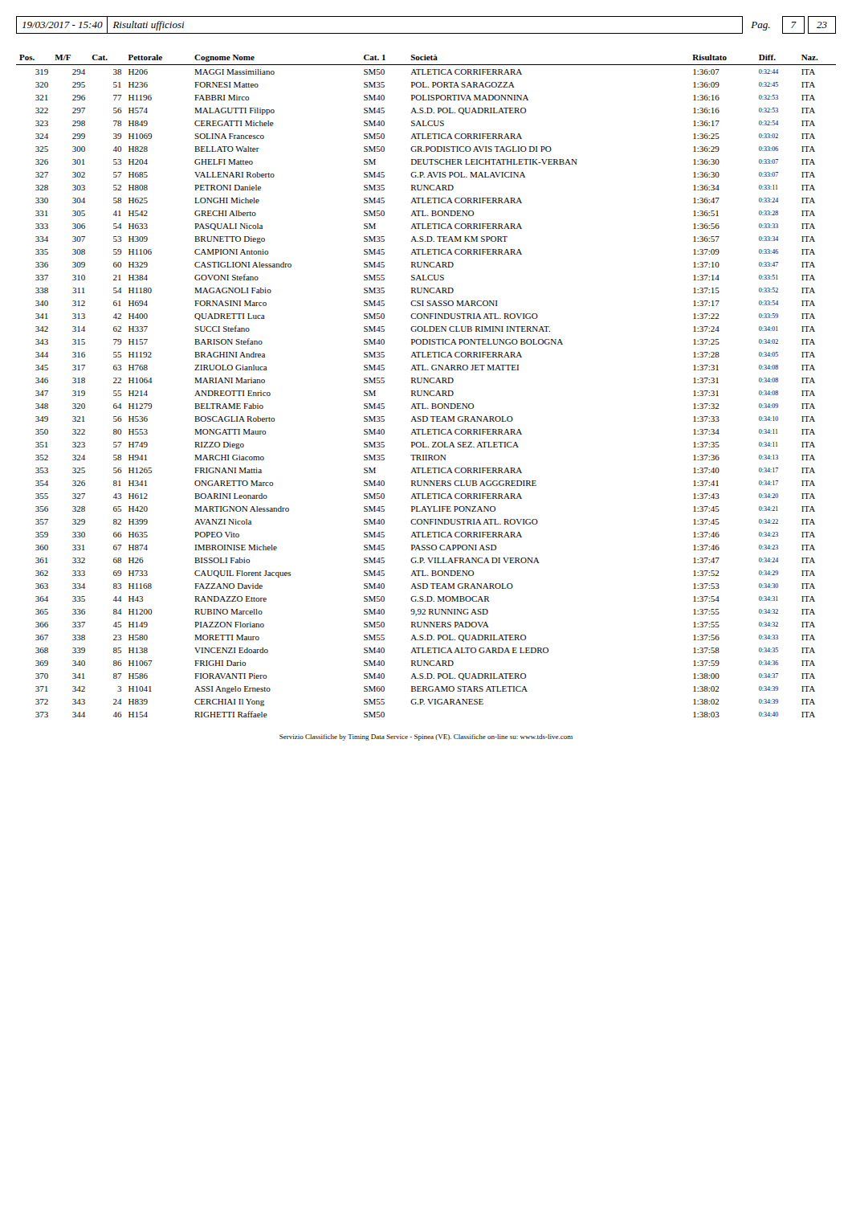19/03/2017 - 15:40
Risultati ufficiosi
Pag.
7
23
| Pos. | M/F | Cat. | Pettorale | Cognome Nome | Cat. 1 | Società | Risultato | Diff. | Naz. |
| --- | --- | --- | --- | --- | --- | --- | --- | --- | --- |
| 319 | 294 | 38 | H206 | MAGGI Massimiliano | SM50 | ATLETICA CORRIFERRARA | 1:36:07 | 0:32:44 | ITA |
| 320 | 295 | 51 | H236 | FORNESI Matteo | SM35 | POL. PORTA SARAGOZZA | 1:36:09 | 0:32:45 | ITA |
| 321 | 296 | 77 | H1196 | FABBRI Mirco | SM40 | POLISPORTIVA MADONNINA | 1:36:16 | 0:32:53 | ITA |
| 322 | 297 | 56 | H574 | MALAGUTTI Filippo | SM45 | A.S.D. POL. QUADRILATERO | 1:36:16 | 0:32:53 | ITA |
| 323 | 298 | 78 | H849 | CEREGATTI Michele | SM40 | SALCUS | 1:36:17 | 0:32:54 | ITA |
| 324 | 299 | 39 | H1069 | SOLINA Francesco | SM50 | ATLETICA CORRIFERRARA | 1:36:25 | 0:33:02 | ITA |
| 325 | 300 | 40 | H828 | BELLATO Walter | SM50 | GR.PODISTICO AVIS TAGLIO DI PO | 1:36:29 | 0:33:06 | ITA |
| 326 | 301 | 53 | H204 | GHELFI Matteo | SM | DEUTSCHER LEICHTATHLETIK-VERBAN | 1:36:30 | 0:33:07 | ITA |
| 327 | 302 | 57 | H685 | VALLENARI Roberto | SM45 | G.P. AVIS POL. MALAVICINA | 1:36:30 | 0:33:07 | ITA |
| 328 | 303 | 52 | H808 | PETRONI Daniele | SM35 | RUNCARD | 1:36:34 | 0:33:11 | ITA |
| 330 | 304 | 58 | H625 | LONGHI Michele | SM45 | ATLETICA CORRIFERRARA | 1:36:47 | 0:33:24 | ITA |
| 331 | 305 | 41 | H542 | GRECHI Alberto | SM50 | ATL. BONDENO | 1:36:51 | 0:33:28 | ITA |
| 333 | 306 | 54 | H633 | PASQUALI Nicola | SM | ATLETICA CORRIFERRARA | 1:36:56 | 0:33:33 | ITA |
| 334 | 307 | 53 | H309 | BRUNETTO Diego | SM35 | A.S.D. TEAM KM SPORT | 1:36:57 | 0:33:34 | ITA |
| 335 | 308 | 59 | H1106 | CAMPIONI Antonio | SM45 | ATLETICA CORRIFERRARA | 1:37:09 | 0:33:46 | ITA |
| 336 | 309 | 60 | H329 | CASTIGLIONI Alessandro | SM45 | RUNCARD | 1:37:10 | 0:33:47 | ITA |
| 337 | 310 | 21 | H384 | GOVONI Stefano | SM55 | SALCUS | 1:37:14 | 0:33:51 | ITA |
| 338 | 311 | 54 | H1180 | MAGAGNOLI Fabio | SM35 | RUNCARD | 1:37:15 | 0:33:52 | ITA |
| 340 | 312 | 61 | H694 | FORNASINI Marco | SM45 | CSI SASSO MARCONI | 1:37:17 | 0:33:54 | ITA |
| 341 | 313 | 42 | H400 | QUADRETTI Luca | SM50 | CONFINDUSTRIA ATL. ROVIGO | 1:37:22 | 0:33:59 | ITA |
| 342 | 314 | 62 | H337 | SUCCI Stefano | SM45 | GOLDEN CLUB RIMINI INTERNAT. | 1:37:24 | 0:34:01 | ITA |
| 343 | 315 | 79 | H157 | BARISON Stefano | SM40 | PODISTICA PONTELUNGO BOLOGNA | 1:37:25 | 0:34:02 | ITA |
| 344 | 316 | 55 | H1192 | BRAGHINI Andrea | SM35 | ATLETICA CORRIFERRARA | 1:37:28 | 0:34:05 | ITA |
| 345 | 317 | 63 | H768 | ZIRUOLO Gianluca | SM45 | ATL. GNARRO JET MATTEI | 1:37:31 | 0:34:08 | ITA |
| 346 | 318 | 22 | H1064 | MARIANI Mariano | SM55 | RUNCARD | 1:37:31 | 0:34:08 | ITA |
| 347 | 319 | 55 | H214 | ANDREOTTI Enrico | SM | RUNCARD | 1:37:31 | 0:34:08 | ITA |
| 348 | 320 | 64 | H1279 | BELTRAME Fabio | SM45 | ATL. BONDENO | 1:37:32 | 0:34:09 | ITA |
| 349 | 321 | 56 | H536 | BOSCAGLIA Roberto | SM35 | ASD TEAM GRANAROLO | 1:37:33 | 0:34:10 | ITA |
| 350 | 322 | 80 | H553 | MONGATTI Mauro | SM40 | ATLETICA CORRIFERRARA | 1:37:34 | 0:34:11 | ITA |
| 351 | 323 | 57 | H749 | RIZZO Diego | SM35 | POL. ZOLA SEZ. ATLETICA | 1:37:35 | 0:34:11 | ITA |
| 352 | 324 | 58 | H941 | MARCHI Giacomo | SM35 | TRIIRON | 1:37:36 | 0:34:13 | ITA |
| 353 | 325 | 56 | H1265 | FRIGNANI Mattia | SM | ATLETICA CORRIFERRARA | 1:37:40 | 0:34:17 | ITA |
| 354 | 326 | 81 | H341 | ONGARETTO Marco | SM40 | RUNNERS CLUB AGGGREDIRE | 1:37:41 | 0:34:17 | ITA |
| 355 | 327 | 43 | H612 | BOARINI Leonardo | SM50 | ATLETICA CORRIFERRARA | 1:37:43 | 0:34:20 | ITA |
| 356 | 328 | 65 | H420 | MARTIGNON Alessandro | SM45 | PLAYLIFE PONZANO | 1:37:45 | 0:34:21 | ITA |
| 357 | 329 | 82 | H399 | AVANZI Nicola | SM40 | CONFINDUSTRIA ATL. ROVIGO | 1:37:45 | 0:34:22 | ITA |
| 359 | 330 | 66 | H635 | POPEO Vito | SM45 | ATLETICA CORRIFERRARA | 1:37:46 | 0:34:23 | ITA |
| 360 | 331 | 67 | H874 | IMBROINISE Michele | SM45 | PASSO CAPPONI ASD | 1:37:46 | 0:34:23 | ITA |
| 361 | 332 | 68 | H26 | BISSOLI Fabio | SM45 | G.P. VILLAFRANCA DI VERONA | 1:37:47 | 0:34:24 | ITA |
| 362 | 333 | 69 | H733 | CAUQUIL Florent Jacques | SM45 | ATL. BONDENO | 1:37:52 | 0:34:29 | ITA |
| 363 | 334 | 83 | H1168 | FAZZANO Davide | SM40 | ASD TEAM GRANAROLO | 1:37:53 | 0:34:30 | ITA |
| 364 | 335 | 44 | H43 | RANDAZZO Ettore | SM50 | G.S.D. MOMBOCAR | 1:37:54 | 0:34:31 | ITA |
| 365 | 336 | 84 | H1200 | RUBINO Marcello | SM40 | 9,92 RUNNING ASD | 1:37:55 | 0:34:32 | ITA |
| 366 | 337 | 45 | H149 | PIAZZON Floriano | SM50 | RUNNERS PADOVA | 1:37:55 | 0:34:32 | ITA |
| 367 | 338 | 23 | H580 | MORETTI Mauro | SM55 | A.S.D. POL. QUADRILATERO | 1:37:56 | 0:34:33 | ITA |
| 368 | 339 | 85 | H138 | VINCENZI Edoardo | SM40 | ATLETICA ALTO GARDA E LEDRO | 1:37:58 | 0:34:35 | ITA |
| 369 | 340 | 86 | H1067 | FRIGHI Dario | SM40 | RUNCARD | 1:37:59 | 0:34:36 | ITA |
| 370 | 341 | 87 | H586 | FIORAVANTI Piero | SM40 | A.S.D. POL. QUADRILATERO | 1:38:00 | 0:34:37 | ITA |
| 371 | 342 | 3 | H1041 | ASSI Angelo Ernesto | SM60 | BERGAMO STARS ATLETICA | 1:38:02 | 0:34:39 | ITA |
| 372 | 343 | 24 | H839 | CERCHIAI Il Yong | SM55 | G.P. VIGARANESE | 1:38:02 | 0:34:39 | ITA |
| 373 | 344 | 46 | H154 | RIGHETTI Raffaele | SM50 | | 1:38:03 | 0:34:40 | ITA |
Servizio Classifiche by Timing Data Service - Spinea (VE). Classifiche on-line su: www.tds-live.com